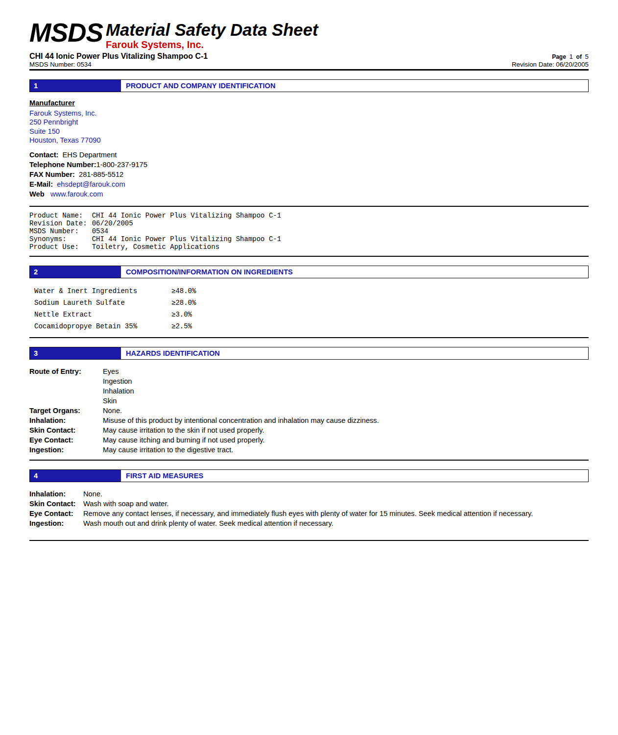MSDS
Material Safety Data Sheet
Farouk Systems, Inc.
CHI 44 Ionic Power Plus Vitalizing Shampoo C-1
Page 1 of 5
MSDS Number: 0534
Revision Date: 06/20/2005
1
PRODUCT AND COMPANY IDENTIFICATION
Manufacturer
Farouk Systems, Inc.
250 Pennbright
Suite 150
Houston, Texas 77090
Contact: EHS Department
Telephone Number: 1-800-237-9175
FAX Number: 281-885-5512
E-Mail: ehsdept@farouk.com
Web www.farouk.com
| Product Name: | CHI 44 Ionic Power Plus Vitalizing Shampoo C-1 |
| Revision Date: | 06/20/2005 |
| MSDS Number: | 0534 |
| Synonyms: | CHI 44 Ionic Power Plus Vitalizing Shampoo C-1 |
| Product Use: | Toiletry, Cosmetic Applications |
2
COMPOSITION/INFORMATION ON INGREDIENTS
| Water & Inert Ingredients | ≥48.0% |
| Sodium Laureth Sulfate | ≥28.0% |
| Nettle Extract | ≥3.0% |
| Cocamidopropye Betain 35% | ≥2.5% |
3
HAZARDS IDENTIFICATION
| Route of Entry: | Eyes |
| | Ingestion |
| | Inhalation |
| | Skin |
| Target Organs: | None. |
| Inhalation: | Misuse of this product by intentional concentration and inhalation may cause dizziness. |
| Skin Contact: | May cause irritation to the skin if not used properly. |
| Eye Contact: | May cause itching and burning if not used properly. |
| Ingestion: | May cause irritation to the digestive tract. |
4
FIRST AID MEASURES
| Inhalation: | None. |
| Skin Contact: | Wash with soap and water. |
| Eye Contact: | Remove any contact lenses, if necessary, and immediately flush eyes with plenty of water for 15 minutes. Seek medical attention if necessary. |
| Ingestion: | Wash mouth out and drink plenty of water. Seek medical attention if necessary. |